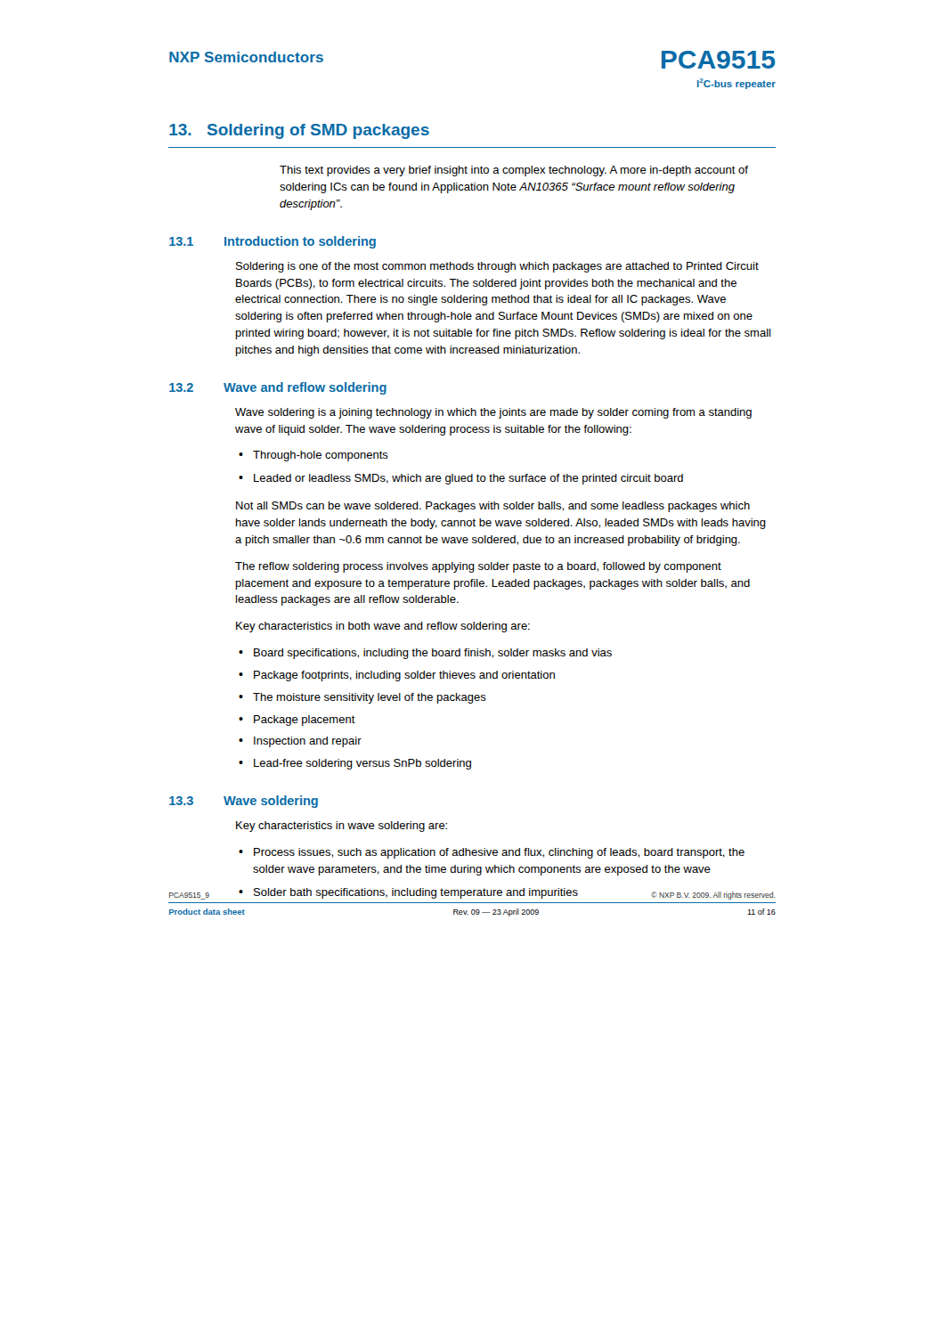NXP Semiconductors
PCA9515
I2C-bus repeater
13. Soldering of SMD packages
This text provides a very brief insight into a complex technology. A more in-depth account of soldering ICs can be found in Application Note AN10365 “Surface mount reflow soldering description”.
13.1 Introduction to soldering
Soldering is one of the most common methods through which packages are attached to Printed Circuit Boards (PCBs), to form electrical circuits. The soldered joint provides both the mechanical and the electrical connection. There is no single soldering method that is ideal for all IC packages. Wave soldering is often preferred when through-hole and Surface Mount Devices (SMDs) are mixed on one printed wiring board; however, it is not suitable for fine pitch SMDs. Reflow soldering is ideal for the small pitches and high densities that come with increased miniaturization.
13.2 Wave and reflow soldering
Wave soldering is a joining technology in which the joints are made by solder coming from a standing wave of liquid solder. The wave soldering process is suitable for the following:
Through-hole components
Leaded or leadless SMDs, which are glued to the surface of the printed circuit board
Not all SMDs can be wave soldered. Packages with solder balls, and some leadless packages which have solder lands underneath the body, cannot be wave soldered. Also, leaded SMDs with leads having a pitch smaller than ~0.6 mm cannot be wave soldered, due to an increased probability of bridging.
The reflow soldering process involves applying solder paste to a board, followed by component placement and exposure to a temperature profile. Leaded packages, packages with solder balls, and leadless packages are all reflow solderable.
Key characteristics in both wave and reflow soldering are:
Board specifications, including the board finish, solder masks and vias
Package footprints, including solder thieves and orientation
The moisture sensitivity level of the packages
Package placement
Inspection and repair
Lead-free soldering versus SnPb soldering
13.3 Wave soldering
Key characteristics in wave soldering are:
Process issues, such as application of adhesive and flux, clinching of leads, board transport, the solder wave parameters, and the time during which components are exposed to the wave
Solder bath specifications, including temperature and impurities
PCA9515_9
© NXP B.V. 2009. All rights reserved.
Product data sheet
Rev. 09 — 23 April 2009
11 of 16